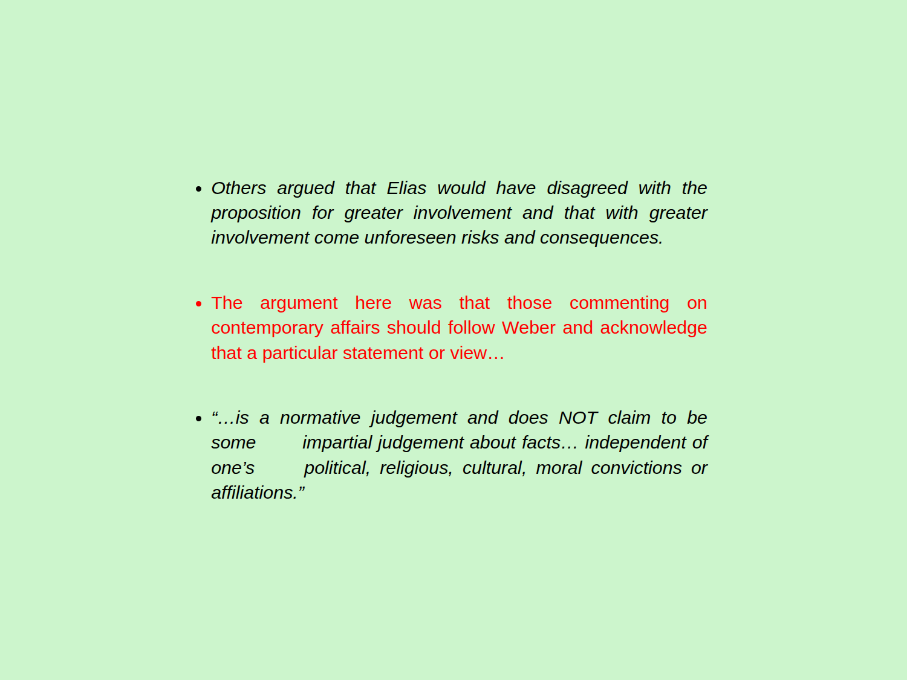Others argued that Elias would have disagreed with the proposition for greater involvement and that with greater involvement come unforeseen risks and consequences.
The argument here was that those commenting on contemporary affairs should follow Weber and acknowledge that a particular statement or view…
“…is a normative judgement and does NOT claim to be some impartial judgement about facts… independent of one’s political, religious, cultural, moral convictions or affiliations.”